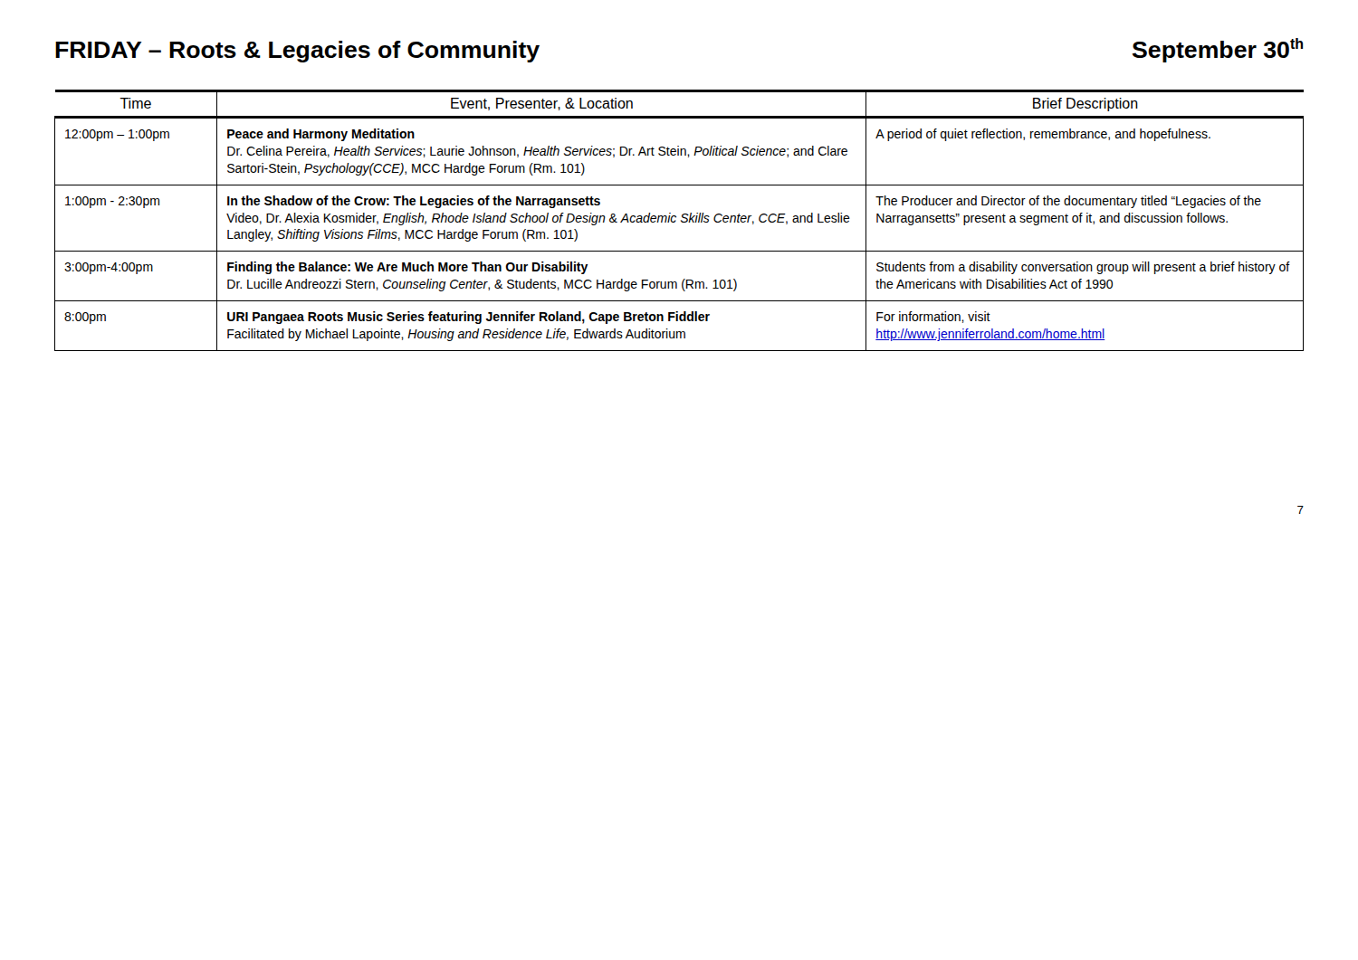FRIDAY – Roots & Legacies of Community
September 30th
| Time | Event, Presenter, & Location | Brief Description |
| --- | --- | --- |
| 12:00pm – 1:00pm | Peace and Harmony Meditation Dr. Celina Pereira, Health Services ; Laurie Johnson, Health Services ; Dr. Art Stein, Political Science ; and Clare Sartori-Stein, Psychology(CCE) , MCC Hardge Forum (Rm. 101) | A period of quiet reflection, remembrance, and hopefulness. |
| 1:00pm - 2:30pm | In the Shadow of the Crow: The Legacies of the Narragansetts Video, Dr. Alexia Kosmider, English, Rhode Island School of Design & Academic Skills Center , CCE , and Leslie Langley, Shifting Visions Films , MCC Hardge Forum (Rm. 101) | The Producer and Director of the documentary titled “Legacies of the Narragansetts” present a segment of it, and discussion follows. |
| 3:00pm-4:00pm | Finding the Balance: We Are Much More Than Our Disability Dr. Lucille Andreozzi Stern, Counseling Center , & Students, MCC Hardge Forum (Rm. 101) | Students from a disability conversation group will present a brief history of the Americans with Disabilities Act of 1990 |
| 8:00pm | URI Pangaea Roots Music Series featuring Jennifer Roland, Cape Breton Fiddler Facilitated by Michael Lapointe, Housing and Residence Life, Edwards Auditorium | For information, visit http://www.jenniferroland.com/home.html |
7